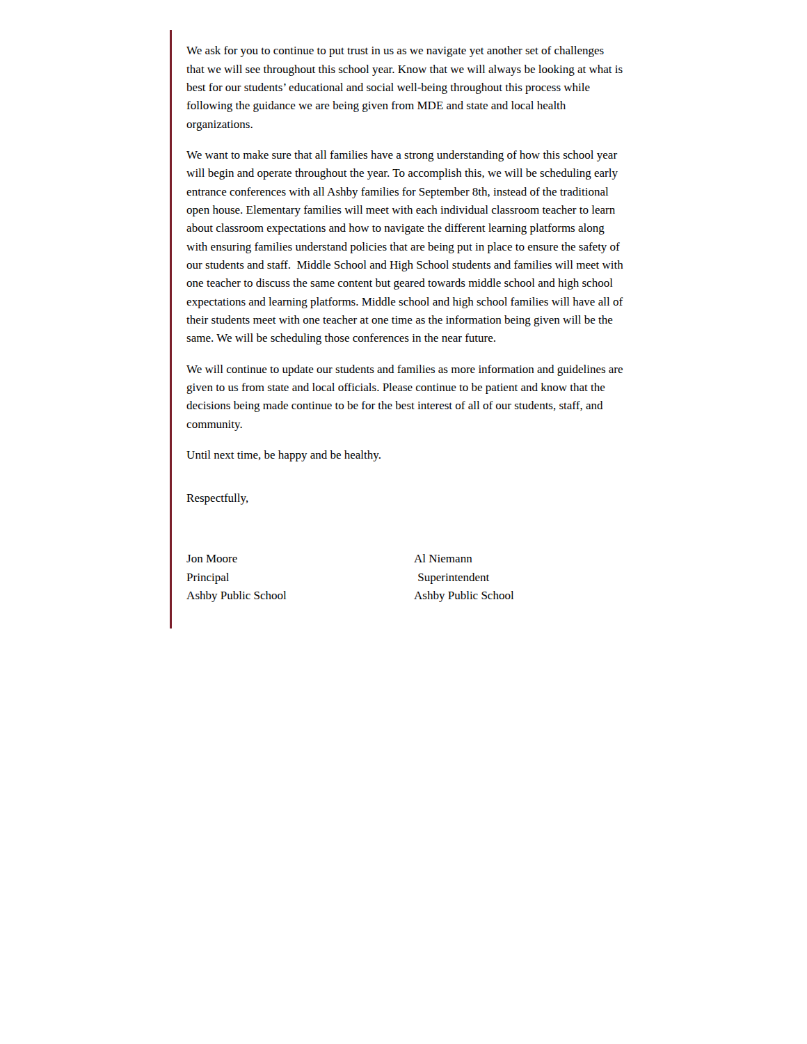We ask for you to continue to put trust in us as we navigate yet another set of challenges that we will see throughout this school year. Know that we will always be looking at what is best for our students’ educational and social well-being throughout this process while following the guidance we are being given from MDE and state and local health organizations.
We want to make sure that all families have a strong understanding of how this school year will begin and operate throughout the year. To accomplish this, we will be scheduling early entrance conferences with all Ashby families for September 8th, instead of the traditional open house. Elementary families will meet with each individual classroom teacher to learn about classroom expectations and how to navigate the different learning platforms along with ensuring families understand policies that are being put in place to ensure the safety of our students and staff. Middle School and High School students and families will meet with one teacher to discuss the same content but geared towards middle school and high school expectations and learning platforms. Middle school and high school families will have all of their students meet with one teacher at one time as the information being given will be the same. We will be scheduling those conferences in the near future.
We will continue to update our students and families as more information and guidelines are given to us from state and local officials. Please continue to be patient and know that the decisions being made continue to be for the best interest of all of our students, staff, and community.
Until next time, be happy and be healthy.
Respectfully,
| Jon Moore | Al Niemann |
| Principal | Superintendent |
| Ashby Public School | Ashby Public School |